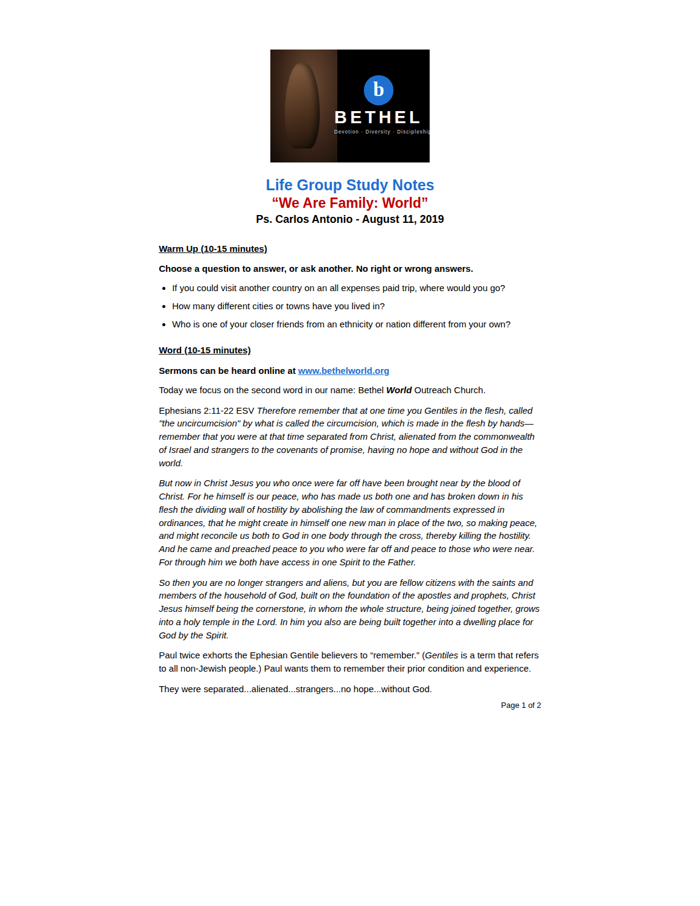b
BETHEL
Devotion · Diversity · Discipleship
Life Group Study Notes
“We Are Family: World”
Ps. Carlos Antonio - August 11, 2019
Warm Up (10-15 minutes)
Choose a question to answer, or ask another. No right or wrong answers.
If you could visit another country on an all expenses paid trip, where would you go?
How many different cities or towns have you lived in?
Who is one of your closer friends from an ethnicity or nation different from your own?
Word (10-15 minutes)
Sermons can be heard online at www.bethelworld.org
Today we focus on the second word in our name: Bethel World Outreach Church.
Ephesians 2:11-22 ESV Therefore remember that at one time you Gentiles in the flesh, called "the uncircumcision" by what is called the circumcision, which is made in the flesh by hands—remember that you were at that time separated from Christ, alienated from the commonwealth of Israel and strangers to the covenants of promise, having no hope and without God in the world.
But now in Christ Jesus you who once were far off have been brought near by the blood of Christ. For he himself is our peace, who has made us both one and has broken down in his flesh the dividing wall of hostility by abolishing the law of commandments expressed in ordinances, that he might create in himself one new man in place of the two, so making peace, and might reconcile us both to God in one body through the cross, thereby killing the hostility. And he came and preached peace to you who were far off and peace to those who were near. For through him we both have access in one Spirit to the Father.
So then you are no longer strangers and aliens, but you are fellow citizens with the saints and members of the household of God, built on the foundation of the apostles and prophets, Christ Jesus himself being the cornerstone, in whom the whole structure, being joined together, grows into a holy temple in the Lord. In him you also are being built together into a dwelling place for God by the Spirit.
Paul twice exhorts the Ephesian Gentile believers to “remember.” (Gentiles is a term that refers to all non-Jewish people.) Paul wants them to remember their prior condition and experience.
They were separated...alienated...strangers...no hope...without God.
Page 1 of 2